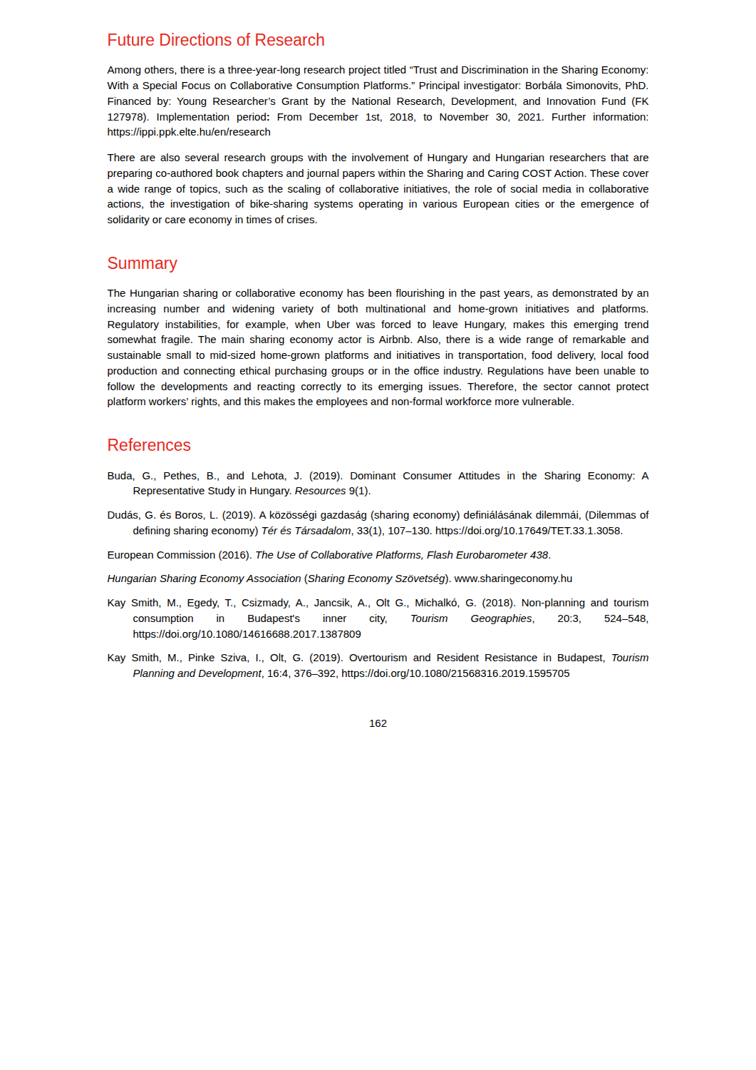Future Directions of Research
Among others, there is a three-year-long research project titled “Trust and Discrimination in the Sharing Economy: With a Special Focus on Collaborative Consumption Platforms.” Principal investigator: Borbála Simonovits, PhD. Financed by: Young Researcher’s Grant by the National Research, Development, and Innovation Fund (FK 127978). Implementation period: From December 1st, 2018, to November 30, 2021. Further information: https://ippi.ppk.elte.hu/en/research
There are also several research groups with the involvement of Hungary and Hungarian researchers that are preparing co-authored book chapters and journal papers within the Sharing and Caring COST Action. These cover a wide range of topics, such as the scaling of collaborative initiatives, the role of social media in collaborative actions, the investigation of bike-sharing systems operating in various European cities or the emergence of solidarity or care economy in times of crises.
Summary
The Hungarian sharing or collaborative economy has been flourishing in the past years, as demonstrated by an increasing number and widening variety of both multinational and home-grown initiatives and platforms. Regulatory instabilities, for example, when Uber was forced to leave Hungary, makes this emerging trend somewhat fragile. The main sharing economy actor is Airbnb. Also, there is a wide range of remarkable and sustainable small to mid-sized home-grown platforms and initiatives in transportation, food delivery, local food production and connecting ethical purchasing groups or in the office industry. Regulations have been unable to follow the developments and reacting correctly to its emerging issues. Therefore, the sector cannot protect platform workers’ rights, and this makes the employees and non-formal workforce more vulnerable.
References
Buda, G., Pethes, B., and Lehota, J. (2019). Dominant Consumer Attitudes in the Sharing Economy: A Representative Study in Hungary. Resources 9(1).
Dudás, G. és Boros, L. (2019). A közösségi gazdaság (sharing economy) definiálásának dilemmái, (Dilemmas of defining sharing economy) Tér és Társadalom, 33(1), 107–130. https://doi.org/10.17649/TET.33.1.3058.
European Commission (2016). The Use of Collaborative Platforms, Flash Eurobarometer 438.
Hungarian Sharing Economy Association (Sharing Economy Szövetség). www.sharingeconomy.hu
Kay Smith, M., Egedy, T., Csizmady, A., Jancsik, A., Olt G., Michalkó, G. (2018). Non-planning and tourism consumption in Budapest's inner city, Tourism Geographies, 20:3, 524–548, https://doi.org/10.1080/14616688.2017.1387809
Kay Smith, M., Pinke Sziva, I., Olt, G. (2019). Overtourism and Resident Resistance in Budapest, Tourism Planning and Development, 16:4, 376–392, https://doi.org/10.1080/21568316.2019.1595705
162